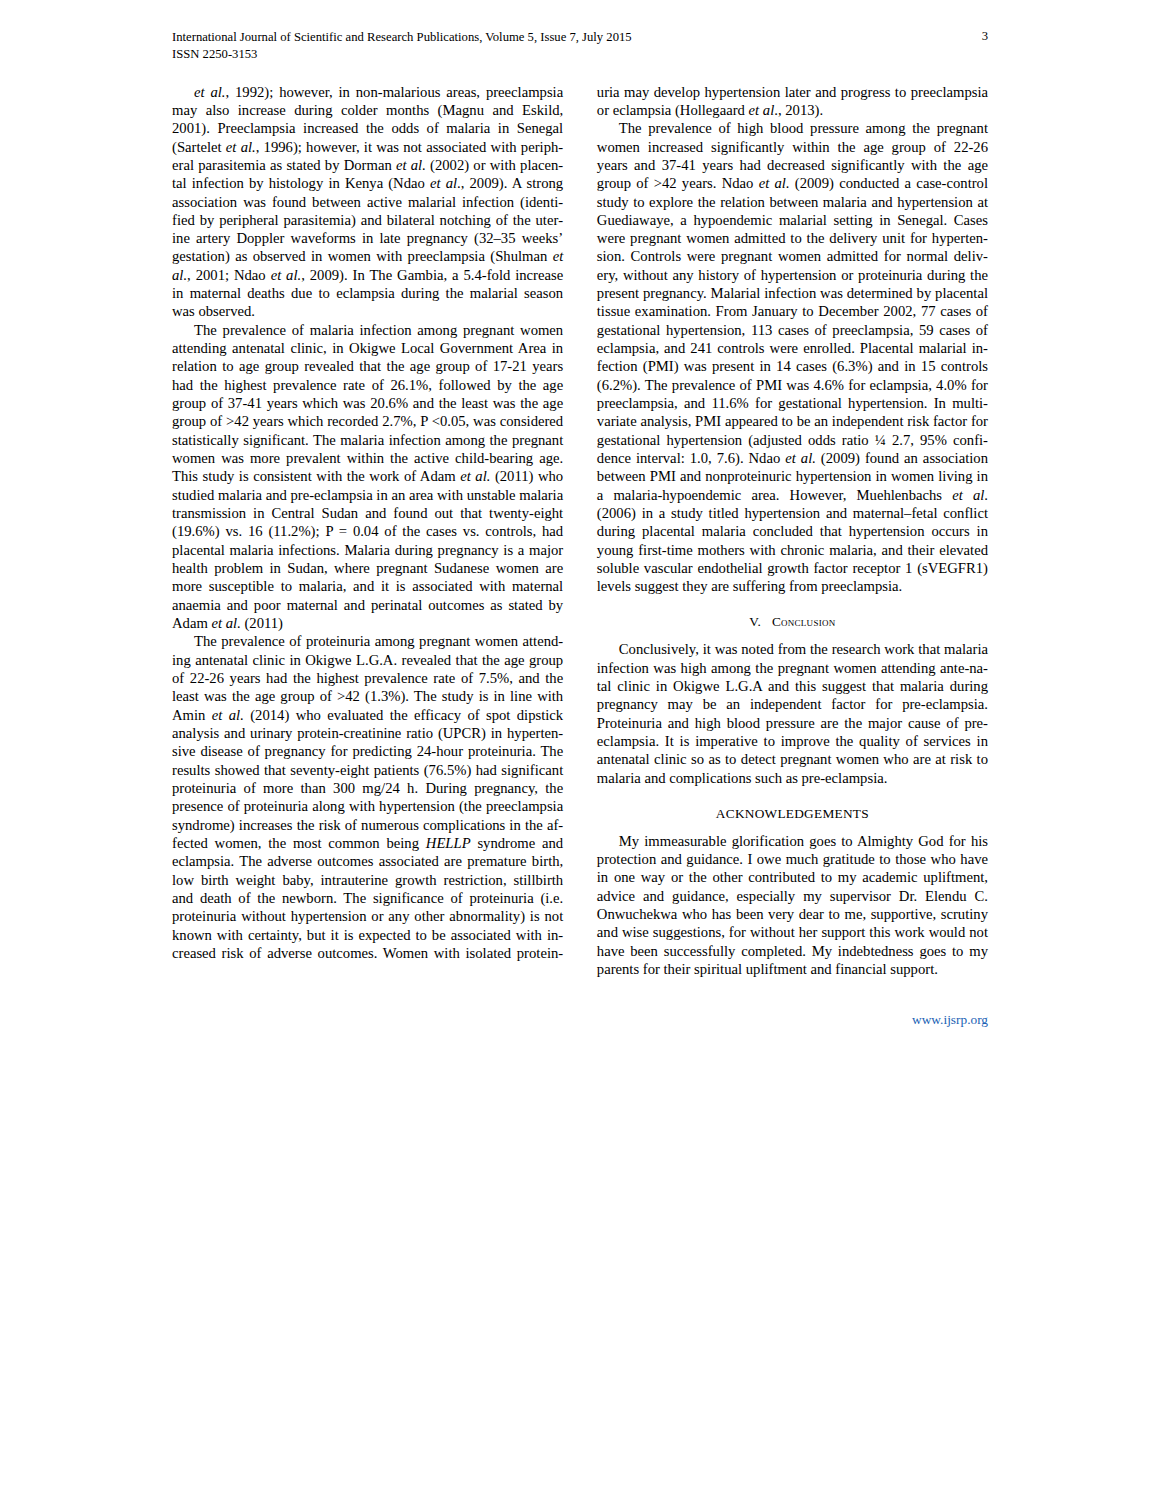International Journal of Scientific and Research Publications, Volume 5, Issue 7, July 2015
ISSN 2250-3153
3
et al., 1992); however, in non-malarious areas, preeclampsia may also increase during colder months (Magnu and Eskild, 2001). Preeclampsia increased the odds of malaria in Senegal (Sartelet et al., 1996); however, it was not associated with peripheral parasitemia as stated by Dorman et al. (2002) or with placental infection by histology in Kenya (Ndao et al., 2009). A strong association was found between active malarial infection (identified by peripheral parasitemia) and bilateral notching of the uterine artery Doppler waveforms in late pregnancy (32–35 weeks’ gestation) as observed in women with preeclampsia (Shulman et al., 2001; Ndao et al., 2009). In The Gambia, a 5.4-fold increase in maternal deaths due to eclampsia during the malarial season was observed.
The prevalence of malaria infection among pregnant women attending antenatal clinic, in Okigwe Local Government Area in relation to age group revealed that the age group of 17-21 years had the highest prevalence rate of 26.1%, followed by the age group of 37-41 years which was 20.6% and the least was the age group of >42 years which recorded 2.7%, P <0.05, was considered statistically significant. The malaria infection among the pregnant women was more prevalent within the active child-bearing age. This study is consistent with the work of Adam et al. (2011) who studied malaria and pre-eclampsia in an area with unstable malaria transmission in Central Sudan and found out that twenty-eight (19.6%) vs. 16 (11.2%); P = 0.04 of the cases vs. controls, had placental malaria infections. Malaria during pregnancy is a major health problem in Sudan, where pregnant Sudanese women are more susceptible to malaria, and it is associated with maternal anaemia and poor maternal and perinatal outcomes as stated by Adam et al. (2011)
The prevalence of proteinuria among pregnant women attending antenatal clinic in Okigwe L.G.A. revealed that the age group of 22-26 years had the highest prevalence rate of 7.5%, and the least was the age group of >42 (1.3%). The study is in line with Amin et al. (2014) who evaluated the efficacy of spot dipstick analysis and urinary protein-creatinine ratio (UPCR) in hypertensive disease of pregnancy for predicting 24-hour proteinuria. The results showed that seventy-eight patients (76.5%) had significant proteinuria of more than 300 mg/24 h. During pregnancy, the presence of proteinuria along with hypertension (the preeclampsia syndrome) increases the risk of numerous complications in the affected women, the most common being HELLP syndrome and eclampsia. The adverse outcomes associated are premature birth, low birth weight baby, intrauterine growth restriction, stillbirth and death of the newborn. The significance of proteinuria (i.e. proteinuria without hypertension or any other abnormality) is not known with certainty, but it is expected to be associated with increased risk of adverse outcomes. Women with isolated proteinuria may develop hypertension later and progress to preeclampsia or eclampsia (Hollegaard et al., 2013).
The prevalence of high blood pressure among the pregnant women increased significantly within the age group of 22-26 years and 37-41 years had decreased significantly with the age group of >42 years. Ndao et al. (2009) conducted a case-control study to explore the relation between malaria and hypertension at Guediawaye, a hypoendemic malarial setting in Senegal. Cases were pregnant women admitted to the delivery unit for hypertension. Controls were pregnant women admitted for normal delivery, without any history of hypertension or proteinuria during the present pregnancy. Malarial infection was determined by placental tissue examination. From January to December 2002, 77 cases of gestational hypertension, 113 cases of preeclampsia, 59 cases of eclampsia, and 241 controls were enrolled. Placental malarial infection (PMI) was present in 14 cases (6.3%) and in 15 controls (6.2%). The prevalence of PMI was 4.6% for eclampsia, 4.0% for preeclampsia, and 11.6% for gestational hypertension. In multivariate analysis, PMI appeared to be an independent risk factor for gestational hypertension (adjusted odds ratio ¼ 2.7, 95% confidence interval: 1.0, 7.6). Ndao et al. (2009) found an association between PMI and nonproteinuric hypertension in women living in a malaria-hypoendemic area. However, Muehlenbachs et al. (2006) in a study titled hypertension and maternal–fetal conflict during placental malaria concluded that hypertension occurs in young first-time mothers with chronic malaria, and their elevated soluble vascular endothelial growth factor receptor 1 (sVEGFR1) levels suggest they are suffering from preeclampsia.
V. Conclusion
Conclusively, it was noted from the research work that malaria infection was high among the pregnant women attending ante-natal clinic in Okigwe L.G.A and this suggest that malaria during pregnancy may be an independent factor for pre-eclampsia. Proteinuria and high blood pressure are the major cause of pre-eclampsia. It is imperative to improve the quality of services in antenatal clinic so as to detect pregnant women who are at risk to malaria and complications such as pre-eclampsia.
ACKNOWLEDGEMENTS
My immeasurable glorification goes to Almighty God for his protection and guidance. I owe much gratitude to those who have in one way or the other contributed to my academic upliftment, advice and guidance, especially my supervisor Dr. Elendu C. Onwuchekwa who has been very dear to me, supportive, scrutiny and wise suggestions, for without her support this work would not have been successfully completed. My indebtedness goes to my parents for their spiritual upliftment and financial support.
www.ijsrp.org